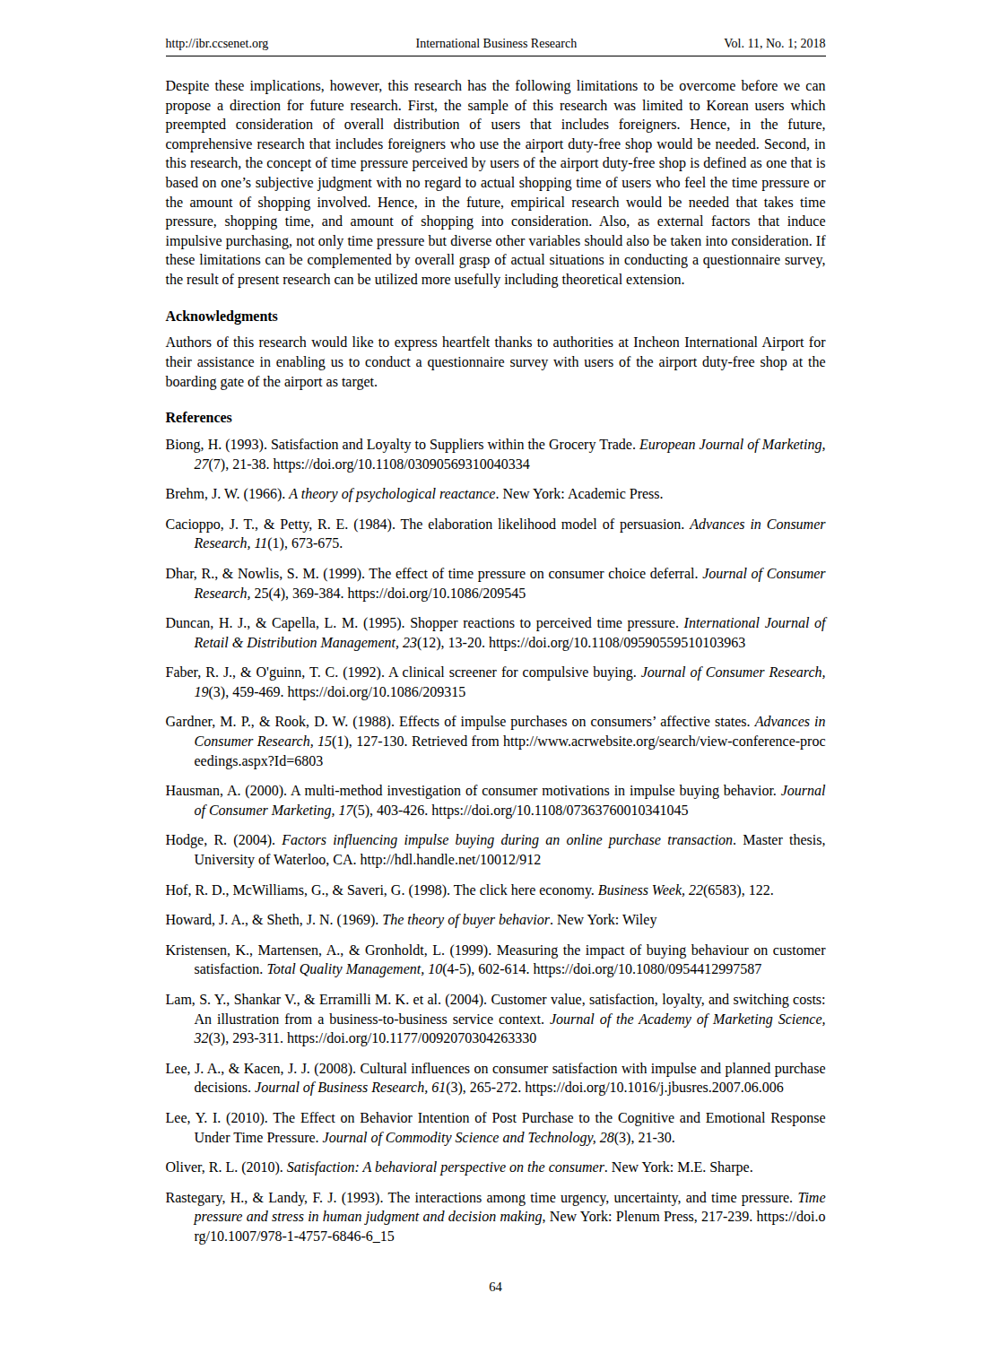http://ibr.ccsenet.org
International Business Research
Vol. 11, No. 1; 2018
Despite these implications, however, this research has the following limitations to be overcome before we can propose a direction for future research. First, the sample of this research was limited to Korean users which preempted consideration of overall distribution of users that includes foreigners. Hence, in the future, comprehensive research that includes foreigners who use the airport duty-free shop would be needed. Second, in this research, the concept of time pressure perceived by users of the airport duty-free shop is defined as one that is based on one’s subjective judgment with no regard to actual shopping time of users who feel the time pressure or the amount of shopping involved. Hence, in the future, empirical research would be needed that takes time pressure, shopping time, and amount of shopping into consideration. Also, as external factors that induce impulsive purchasing, not only time pressure but diverse other variables should also be taken into consideration. If these limitations can be complemented by overall grasp of actual situations in conducting a questionnaire survey, the result of present research can be utilized more usefully including theoretical extension.
Acknowledgments
Authors of this research would like to express heartfelt thanks to authorities at Incheon International Airport for their assistance in enabling us to conduct a questionnaire survey with users of the airport duty-free shop at the boarding gate of the airport as target.
References
Biong, H. (1993). Satisfaction and Loyalty to Suppliers within the Grocery Trade. European Journal of Marketing, 27(7), 21-38. https://doi.org/10.1108/03090569310040334
Brehm, J. W. (1966). A theory of psychological reactance. New York: Academic Press.
Cacioppo, J. T., & Petty, R. E. (1984). The elaboration likelihood model of persuasion. Advances in Consumer Research, 11(1), 673-675.
Dhar, R., & Nowlis, S. M. (1999). The effect of time pressure on consumer choice deferral. Journal of Consumer Research, 25(4), 369-384. https://doi.org/10.1086/209545
Duncan, H. J., & Capella, L. M. (1995). Shopper reactions to perceived time pressure. International Journal of Retail & Distribution Management, 23(12), 13-20. https://doi.org/10.1108/09590559510103963
Faber, R. J., & O'guinn, T. C. (1992). A clinical screener for compulsive buying. Journal of Consumer Research, 19(3), 459-469. https://doi.org/10.1086/209315
Gardner, M. P., & Rook, D. W. (1988). Effects of impulse purchases on consumers’ affective states. Advances in Consumer Research, 15(1), 127-130. Retrieved from http://www.acrwebsite.org/search/view-conference-proceedings.aspx?Id=6803
Hausman, A. (2000). A multi-method investigation of consumer motivations in impulse buying behavior. Journal of Consumer Marketing, 17(5), 403-426. https://doi.org/10.1108/07363760010341045
Hodge, R. (2004). Factors influencing impulse buying during an online purchase transaction. Master thesis, University of Waterloo, CA. http://hdl.handle.net/10012/912
Hof, R. D., McWilliams, G., & Saveri, G. (1998). The click here economy. Business Week, 22(6583), 122.
Howard, J. A., & Sheth, J. N. (1969). The theory of buyer behavior. New York: Wiley
Kristensen, K., Martensen, A., & Gronholdt, L. (1999). Measuring the impact of buying behaviour on customer satisfaction. Total Quality Management, 10(4-5), 602-614. https://doi.org/10.1080/0954412997587
Lam, S. Y., Shankar V., & Erramilli M. K. et al. (2004). Customer value, satisfaction, loyalty, and switching costs: An illustration from a business-to-business service context. Journal of the Academy of Marketing Science, 32(3), 293-311. https://doi.org/10.1177/0092070304263330
Lee, J. A., & Kacen, J. J. (2008). Cultural influences on consumer satisfaction with impulse and planned purchase decisions. Journal of Business Research, 61(3), 265-272. https://doi.org/10.1016/j.jbusres.2007.06.006
Lee, Y. I. (2010). The Effect on Behavior Intention of Post Purchase to the Cognitive and Emotional Response Under Time Pressure. Journal of Commodity Science and Technology, 28(3), 21-30.
Oliver, R. L. (2010). Satisfaction: A behavioral perspective on the consumer. New York: M.E. Sharpe.
Rastegary, H., & Landy, F. J. (1993). The interactions among time urgency, uncertainty, and time pressure. Time pressure and stress in human judgment and decision making, New York: Plenum Press, 217-239. https://doi.org/10.1007/978-1-4757-6846-6_15
64